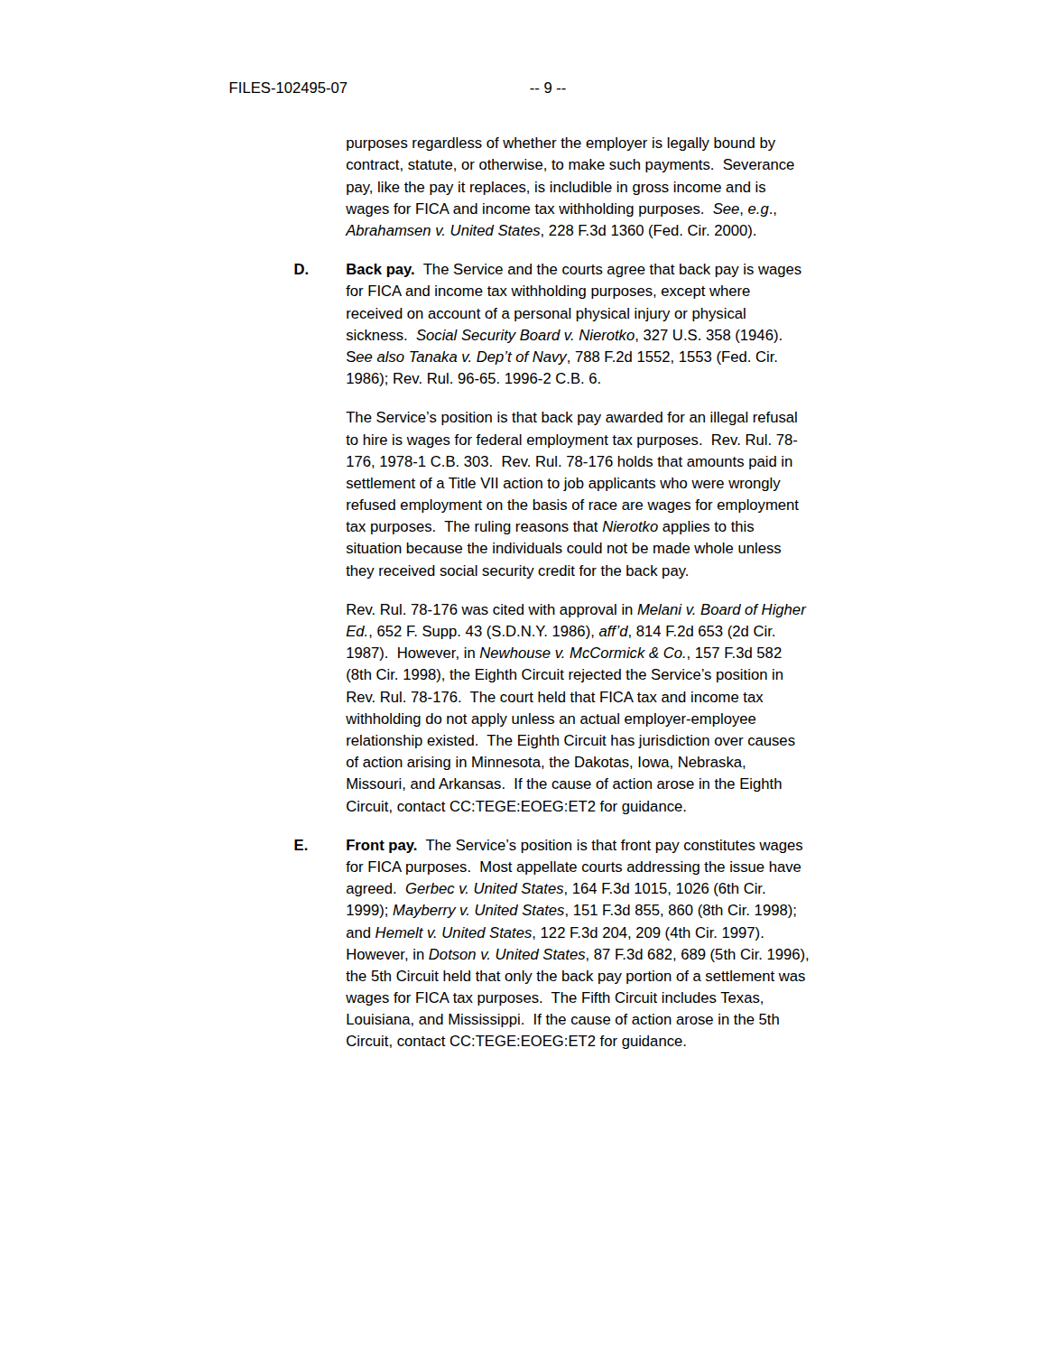FILES-102495-07 -- 9 --
purposes regardless of whether the employer is legally bound by contract, statute, or otherwise, to make such payments. Severance pay, like the pay it replaces, is includible in gross income and is wages for FICA and income tax withholding purposes. See, e.g., Abrahamsen v. United States, 228 F.3d 1360 (Fed. Cir. 2000).
D.
Back pay. The Service and the courts agree that back pay is wages for FICA and income tax withholding purposes, except where received on account of a personal physical injury or physical sickness. Social Security Board v. Nierotko, 327 U.S. 358 (1946). See also Tanaka v. Dep’t of Navy, 788 F.2d 1552, 1553 (Fed. Cir. 1986); Rev. Rul. 96-65. 1996-2 C.B. 6.
The Service’s position is that back pay awarded for an illegal refusal to hire is wages for federal employment tax purposes. Rev. Rul. 78-176, 1978-1 C.B. 303. Rev. Rul. 78-176 holds that amounts paid in settlement of a Title VII action to job applicants who were wrongly refused employment on the basis of race are wages for employment tax purposes. The ruling reasons that Nierotko applies to this situation because the individuals could not be made whole unless they received social security credit for the back pay.
Rev. Rul. 78-176 was cited with approval in Melani v. Board of Higher Ed., 652 F. Supp. 43 (S.D.N.Y. 1986), aff’d, 814 F.2d 653 (2d Cir. 1987). However, in Newhouse v. McCormick & Co., 157 F.3d 582 (8th Cir. 1998), the Eighth Circuit rejected the Service’s position in Rev. Rul. 78-176. The court held that FICA tax and income tax withholding do not apply unless an actual employer-employee relationship existed. The Eighth Circuit has jurisdiction over causes of action arising in Minnesota, the Dakotas, Iowa, Nebraska, Missouri, and Arkansas. If the cause of action arose in the Eighth Circuit, contact CC:TEGE:EOEG:ET2 for guidance.
E.
Front pay. The Service’s position is that front pay constitutes wages for FICA purposes. Most appellate courts addressing the issue have agreed. Gerbec v. United States, 164 F.3d 1015, 1026 (6th Cir. 1999); Mayberry v. United States, 151 F.3d 855, 860 (8th Cir. 1998); and Hemelt v. United States, 122 F.3d 204, 209 (4th Cir. 1997). However, in Dotson v. United States, 87 F.3d 682, 689 (5th Cir. 1996), the 5th Circuit held that only the back pay portion of a settlement was wages for FICA tax purposes. The Fifth Circuit includes Texas, Louisiana, and Mississippi. If the cause of action arose in the 5th Circuit, contact CC:TEGE:EOEG:ET2 for guidance.